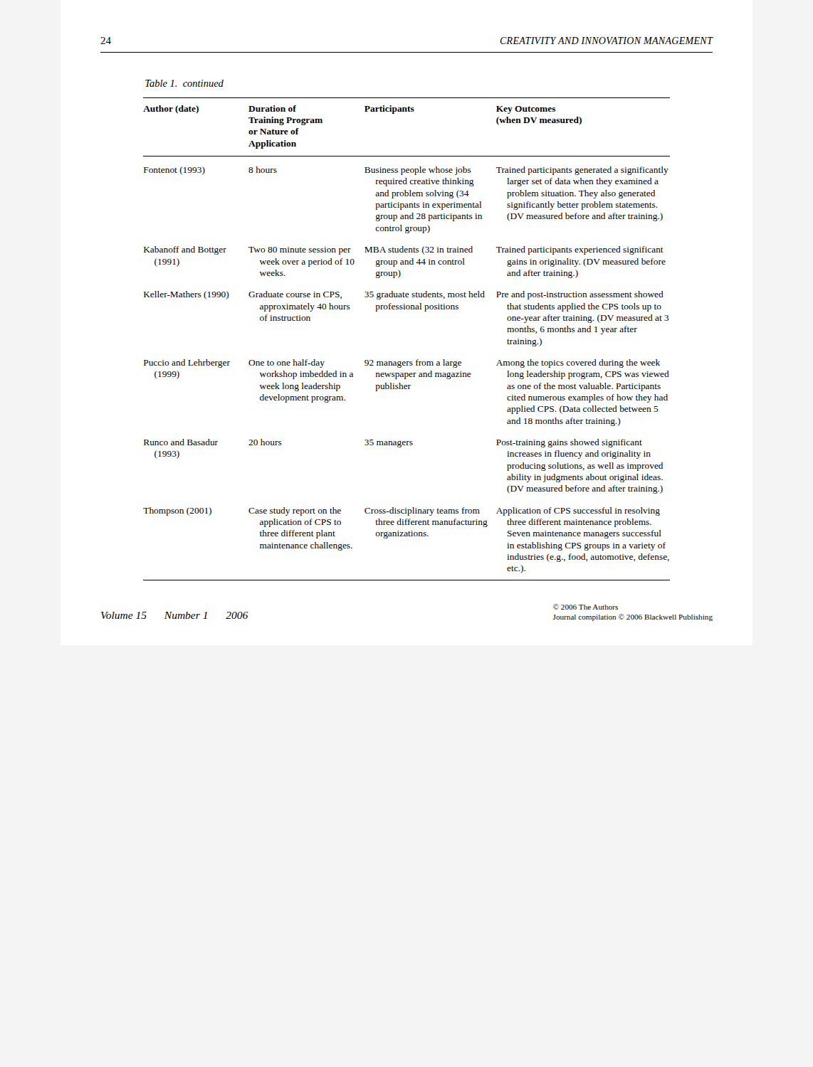24 Creativity and Innovation Management
Table 1. continued
| Author (date) | Duration of Training Program or Nature of Application | Participants | Key Outcomes (when DV measured) |
| --- | --- | --- | --- |
| Fontenot (1993) | 8 hours | Business people whose jobs required creative thinking and problem solving (34 participants in experimental group and 28 participants in control group) | Trained participants generated a significantly larger set of data when they examined a problem situation. They also generated significantly better problem statements. (DV measured before and after training.) |
| Kabanoff and Bottger (1991) | Two 80 minute session per week over a period of 10 weeks. | MBA students (32 in trained group and 44 in control group) | Trained participants experienced significant gains in originality. (DV measured before and after training.) |
| Keller-Mathers (1990) | Graduate course in CPS, approximately 40 hours of instruction | 35 graduate students, most held professional positions | Pre and post-instruction assessment showed that students applied the CPS tools up to one-year after training. (DV measured at 3 months, 6 months and 1 year after training.) |
| Puccio and Lehrberger (1999) | One to one half-day workshop imbedded in a week long leadership development program. | 92 managers from a large newspaper and magazine publisher | Among the topics covered during the week long leadership program, CPS was viewed as one of the most valuable. Participants cited numerous examples of how they had applied CPS. (Data collected between 5 and 18 months after training.) |
| Runco and Basadur (1993) | 20 hours | 35 managers | Post-training gains showed significant increases in fluency and originality in producing solutions, as well as improved ability in judgments about original ideas. (DV measured before and after training.) |
| Thompson (2001) | Case study report on the application of CPS to three different plant maintenance challenges. | Cross-disciplinary teams from three different manufacturing organizations. | Application of CPS successful in resolving three different maintenance problems. Seven maintenance managers successful in establishing CPS groups in a variety of industries (e.g., food, automotive, defense, etc.). |
Volume 15 Number 1 2006
© 2006 The Authors
Journal compilation © 2006 Blackwell Publishing